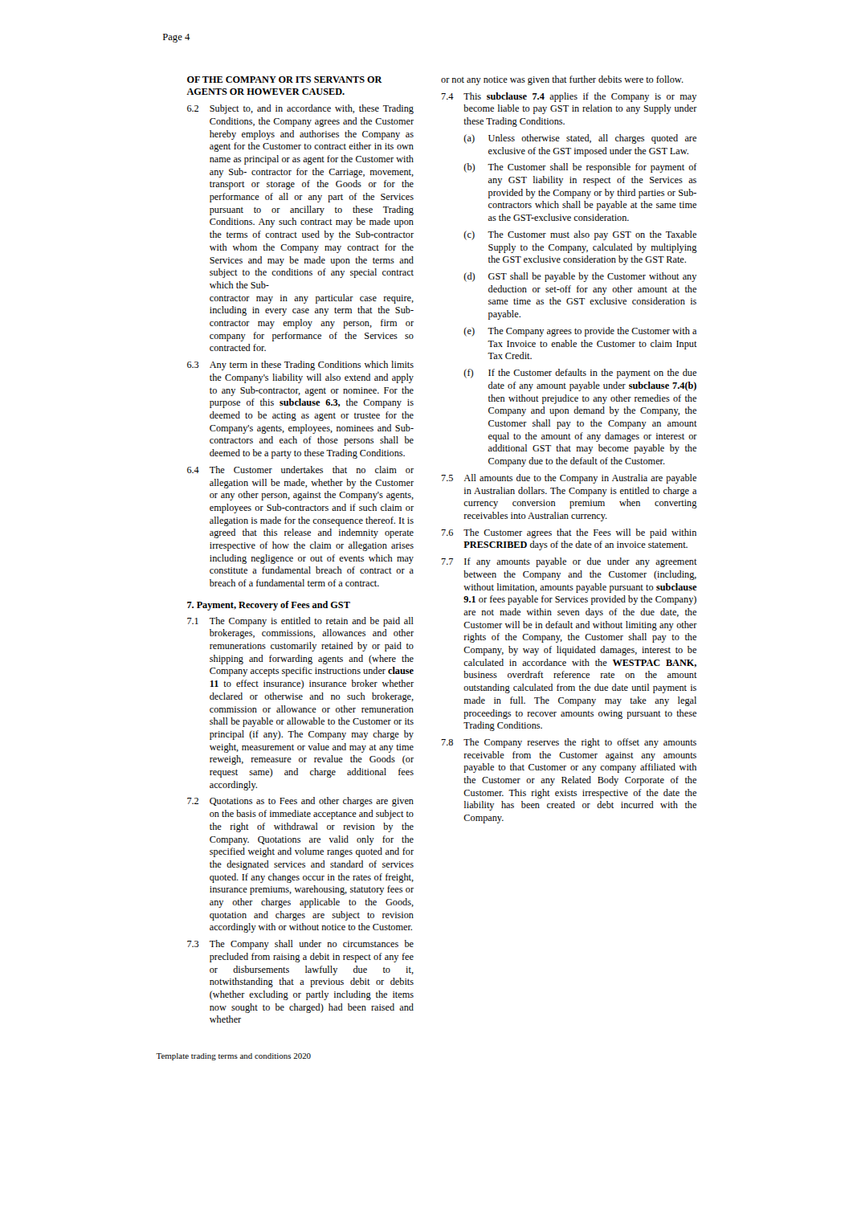Page 4
OF THE COMPANY OR ITS SERVANTS OR AGENTS OR HOWEVER CAUSED.
6.2
Subject to, and in accordance with, these Trading Conditions, the Company agrees and the Customer hereby employs and authorises the Company as agent for the Customer to contract either in its own name as principal or as agent for the Customer with any Sub- contractor for the Carriage, movement, transport or storage of the Goods or for the performance of all or any part of the Services pursuant to or ancillary to these Trading Conditions. Any such contract may be made upon the terms of contract used by the Sub-contractor with whom the Company may contract for the Services and may be made upon the terms and subject to the conditions of any special contract which the Sub-
contractor may in any particular case require, including in every case any term that the Sub-contractor may employ any person, firm or company for performance of the Services so contracted for.
6.3
Any term in these Trading Conditions which limits the Company's liability will also extend and apply to any Sub-contractor, agent or nominee. For the purpose of this subclause 6.3, the Company is deemed to be acting as agent or trustee for the Company's agents, employees, nominees and Sub-contractors and each of those persons shall be deemed to be a party to these Trading Conditions.
6.4
The Customer undertakes that no claim or allegation will be made, whether by the Customer or any other person, against the Company's agents, employees or Sub-contractors and if such claim or allegation is made for the consequence thereof. It is agreed that this release and indemnity operate irrespective of how the claim or allegation arises including negligence or out of events which may constitute a fundamental breach of contract or a breach of a fundamental term of a contract.
7. Payment, Recovery of Fees and GST
7.1
The Company is entitled to retain and be paid all brokerages, commissions, allowances and other remunerations customarily retained by or paid to shipping and forwarding agents and (where the Company accepts specific instructions under clause 11 to effect insurance) insurance broker whether declared or otherwise and no such brokerage, commission or allowance or other remuneration shall be payable or allowable to the Customer or its principal (if any). The Company may charge by weight, measurement or value and may at any time reweigh, remeasure or revalue the Goods (or request same) and charge additional fees accordingly.
7.2
Quotations as to Fees and other charges are given on the basis of immediate acceptance and subject to the right of withdrawal or revision by the Company. Quotations are valid only for the specified weight and volume ranges quoted and for the designated services and standard of services quoted. If any changes occur in the rates of freight, insurance premiums, warehousing, statutory fees or any other charges applicable to the Goods, quotation and charges are subject to revision accordingly with or without notice to the Customer.
7.3
The Company shall under no circumstances be precluded from raising a debit in respect of any fee or disbursements lawfully due to it, notwithstanding that a previous debit or debits (whether excluding or partly including the items now sought to be charged) had been raised and whether
or not any notice was given that further debits were to follow.
7.4
This subclause 7.4 applies if the Company is or may become liable to pay GST in relation to any Supply under these Trading Conditions.
(a)
Unless otherwise stated, all charges quoted are exclusive of the GST imposed under the GST Law.
(b)
The Customer shall be responsible for payment of any GST liability in respect of the Services as provided by the Company or by third parties or Sub-contractors which shall be payable at the same time as the GST-exclusive consideration.
(c)
The Customer must also pay GST on the Taxable Supply to the Company, calculated by multiplying the GST exclusive consideration by the GST Rate.
(d)
GST shall be payable by the Customer without any deduction or set-off for any other amount at the same time as the GST exclusive consideration is payable.
(e)
The Company agrees to provide the Customer with a Tax Invoice to enable the Customer to claim Input Tax Credit.
(f)
If the Customer defaults in the payment on the due date of any amount payable under subclause 7.4(b) then without prejudice to any other remedies of the Company and upon demand by the Company, the Customer shall pay to the Company an amount equal to the amount of any damages or interest or additional GST that may become payable by the Company due to the default of the Customer.
7.5
All amounts due to the Company in Australia are payable in Australian dollars. The Company is entitled to charge a currency conversion premium when converting receivables into Australian currency.
7.6
The Customer agrees that the Fees will be paid within PRESCRIBED days of the date of an invoice statement.
7.7
If any amounts payable or due under any agreement between the Company and the Customer (including, without limitation, amounts payable pursuant to subclause 9.1 or fees payable for Services provided by the Company) are not made within seven days of the due date, the Customer will be in default and without limiting any other rights of the Company, the Customer shall pay to the Company, by way of liquidated damages, interest to be calculated in accordance with the WESTPAC BANK, business overdraft reference rate on the amount outstanding calculated from the due date until payment is made in full. The Company may take any legal proceedings to recover amounts owing pursuant to these Trading Conditions.
7.8
The Company reserves the right to offset any amounts receivable from the Customer against any amounts payable to that Customer or any company affiliated with the Customer or any Related Body Corporate of the Customer. This right exists irrespective of the date the liability has been created or debt incurred with the Company.
Template trading terms and conditions 2020